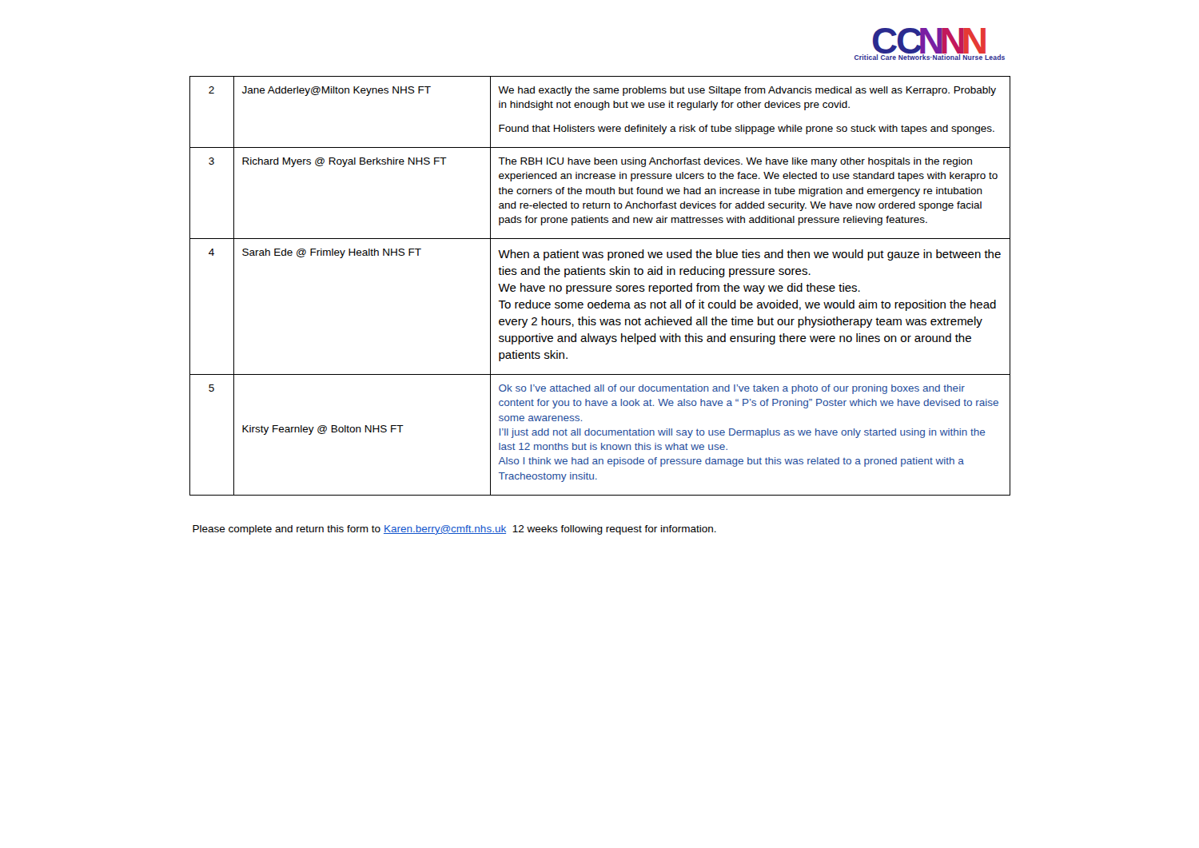CC NNN
Critical Care Networks·National Nurse Leads
| 2 | Jane Adderley@Milton Keynes NHS FT | We had exactly the same problems but use Siltape from Advancis medical as well as Kerrapro. Probably in hindsight not enough but we use it regularly for other devices pre covid. Found that Holisters were definitely a risk of tube slippage while prone so stuck with tapes and sponges. |
| 3 | Richard Myers @ Royal Berkshire NHS FT | The RBH ICU have been using Anchorfast devices. We have like many other hospitals in the region experienced an increase in pressure ulcers to the face. We elected to use standard tapes with keraprо to the corners of the mouth but found we had an increase in tube migration and emergency re intubation and re-elected to return to Anchorfast devices for added security. We have now ordered sponge facial pads for prone patients and new air mattresses with additional pressure relieving features. |
| 4 | Sarah Ede @ Frimley Health NHS FT | When a patient was proned we used the blue ties and then we would put gauze in between the ties and the patients skin to aid in reducing pressure sores. We have no pressure sores reported from the way we did these ties. To reduce some oedema as not all of it could be avoided, we would aim to reposition the head every 2 hours, this was not achieved all the time but our physiotherapy team was extremely supportive and always helped with this and ensuring there were no lines on or around the patients skin. |
| 5 | Kirsty Fearnley @ Bolton NHS FT | Ok so I’ve attached all of our documentation and I’ve taken a photo of our proning boxes and their content for you to have a look at. We also have a “ P’s of Proning” Poster which we have devised to raise some awareness. I’ll just add not all documentation will say to use Dermaplus as we have only started using in within the last 12 months but is known this is what we use. Also I think we had an episode of pressure damage but this was related to a proned patient with a Tracheostomy insitu. |
Please complete and return this form to Karen.berry@cmft.nhs.uk 12 weeks following request for information.